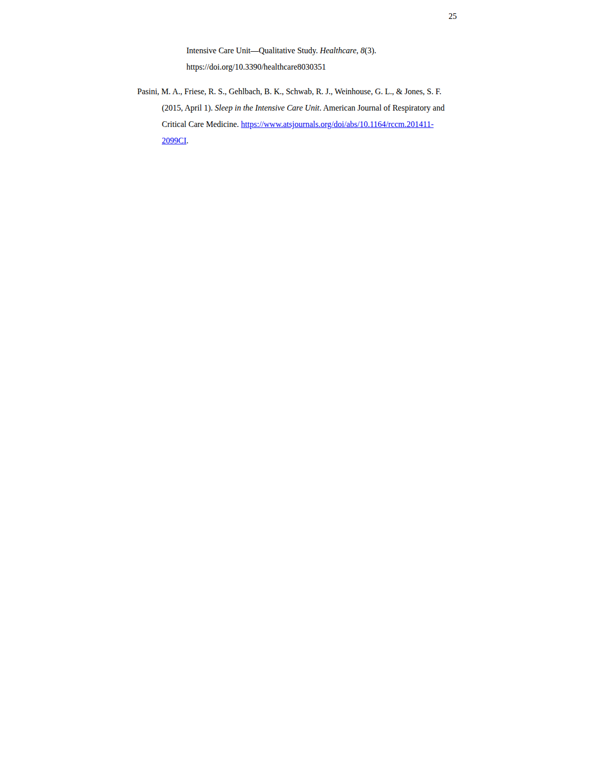25
Intensive Care Unit—Qualitative Study. Healthcare, 8(3). https://doi.org/10.3390/healthcare8030351
Pasini, M. A., Friese, R. S., Gehlbach, B. K., Schwab, R. J., Weinhouse, G. L., & Jones, S. F. (2015, April 1). Sleep in the Intensive Care Unit. American Journal of Respiratory and Critical Care Medicine. https://www.atsjournals.org/doi/abs/10.1164/rccm.201411-2099CI.